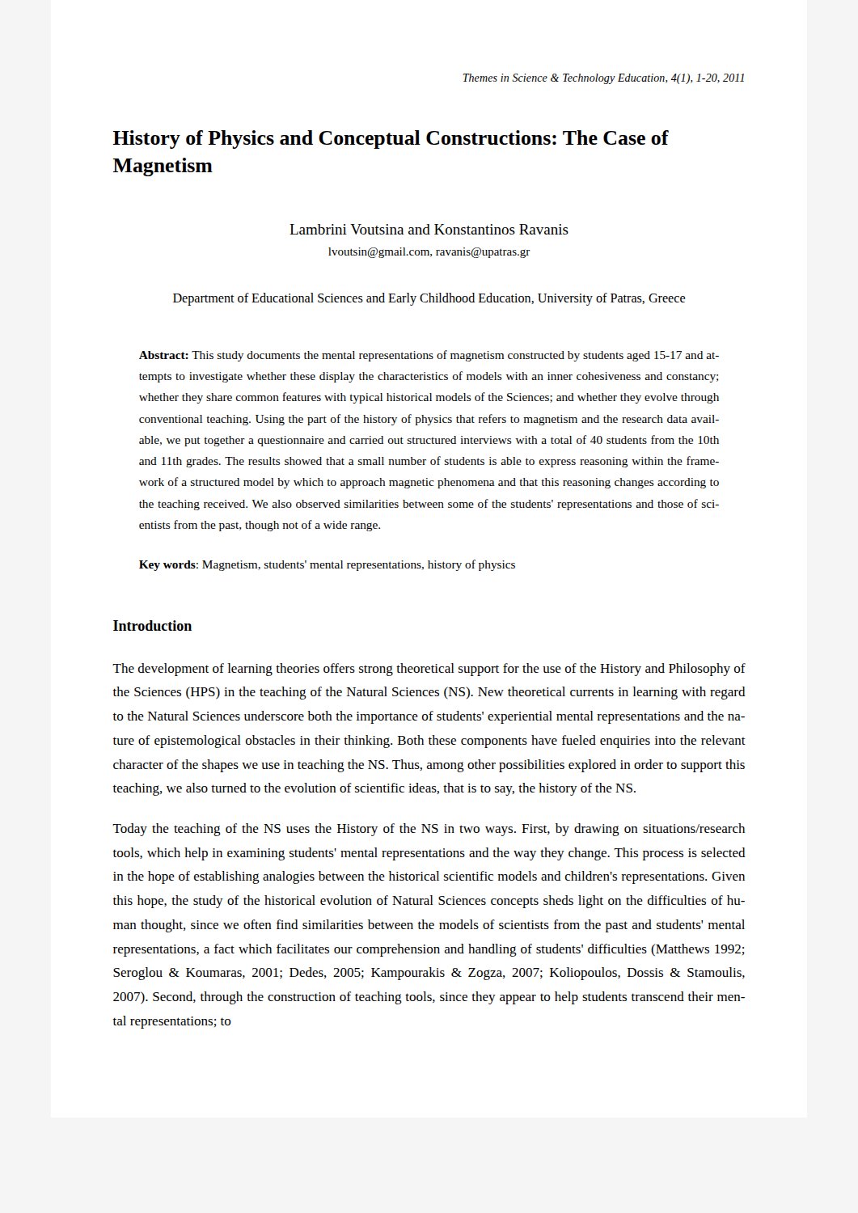Themes in Science & Technology Education, 4(1), 1-20, 2011
History of Physics and Conceptual Constructions: The Case of Magnetism
Lambrini Voutsina and Konstantinos Ravanis
lvoutsin@gmail.com, ravanis@upatras.gr
Department of Educational Sciences and Early Childhood Education, University of Patras, Greece
Abstract: This study documents the mental representations of magnetism constructed by students aged 15-17 and attempts to investigate whether these display the characteristics of models with an inner cohesiveness and constancy; whether they share common features with typical historical models of the Sciences; and whether they evolve through conventional teaching. Using the part of the history of physics that refers to magnetism and the research data available, we put together a questionnaire and carried out structured interviews with a total of 40 students from the 10th and 11th grades. The results showed that a small number of students is able to express reasoning within the framework of a structured model by which to approach magnetic phenomena and that this reasoning changes according to the teaching received. We also observed similarities between some of the students' representations and those of scientists from the past, though not of a wide range.
Key words: Magnetism, students' mental representations, history of physics
Introduction
The development of learning theories offers strong theoretical support for the use of the History and Philosophy of the Sciences (HPS) in the teaching of the Natural Sciences (NS). New theoretical currents in learning with regard to the Natural Sciences underscore both the importance of students' experiential mental representations and the nature of epistemological obstacles in their thinking. Both these components have fueled enquiries into the relevant character of the shapes we use in teaching the NS. Thus, among other possibilities explored in order to support this teaching, we also turned to the evolution of scientific ideas, that is to say, the history of the NS.
Today the teaching of the NS uses the History of the NS in two ways. First, by drawing on situations/research tools, which help in examining students' mental representations and the way they change. This process is selected in the hope of establishing analogies between the historical scientific models and children's representations. Given this hope, the study of the historical evolution of Natural Sciences concepts sheds light on the difficulties of human thought, since we often find similarities between the models of scientists from the past and students' mental representations, a fact which facilitates our comprehension and handling of students' difficulties (Matthews 1992; Seroglou & Koumaras, 2001; Dedes, 2005; Kampourakis & Zogza, 2007; Koliopoulos, Dossis & Stamoulis, 2007). Second, through the construction of teaching tools, since they appear to help students transcend their mental representations; to